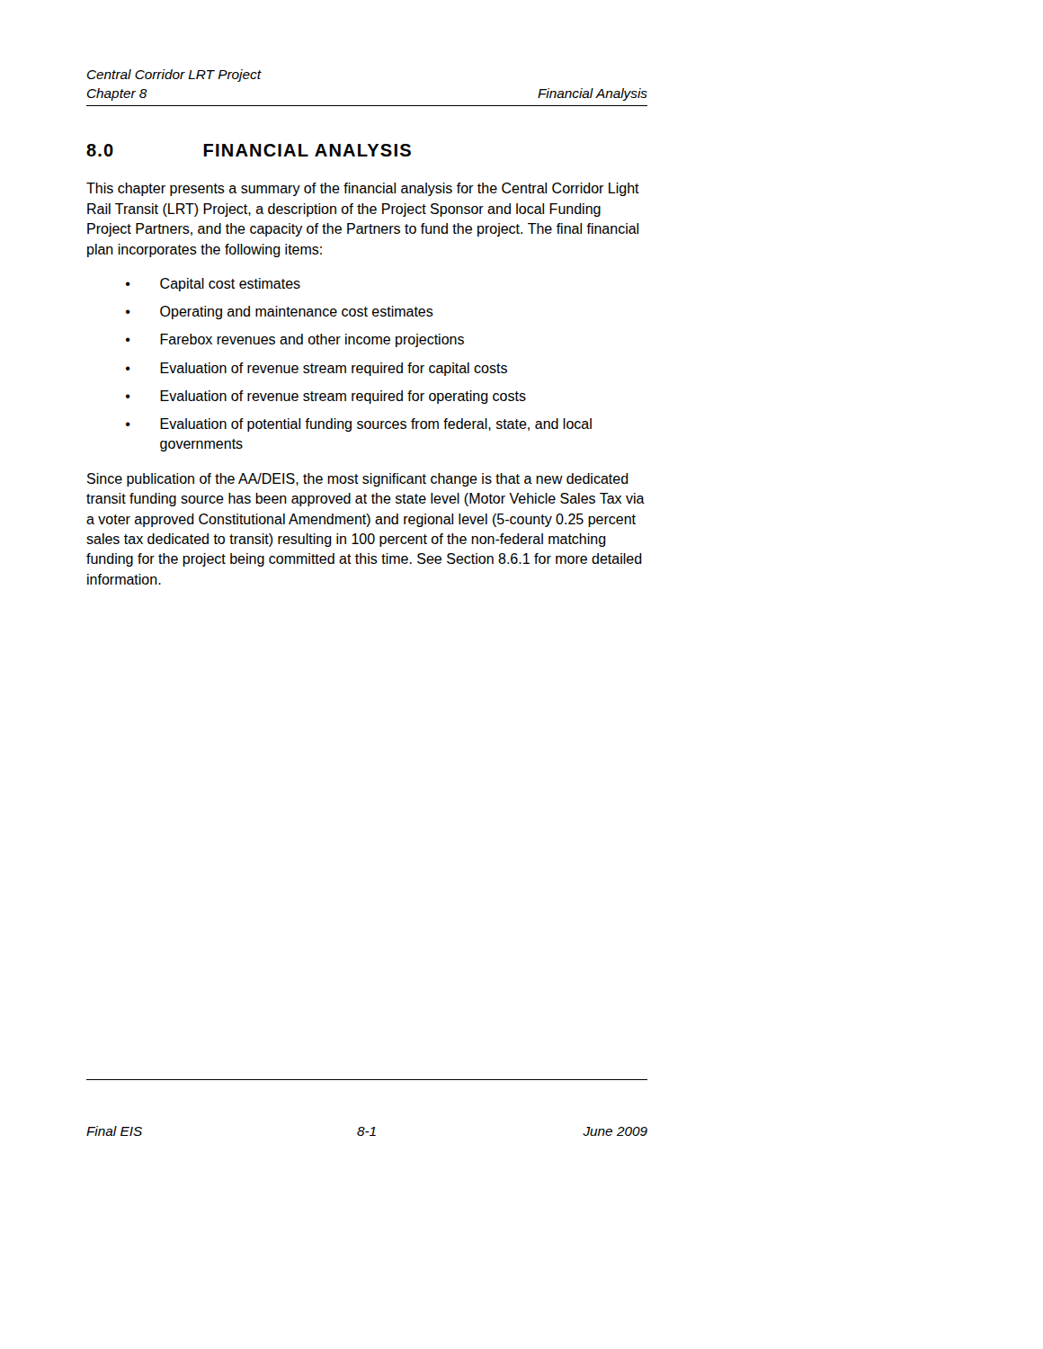Central Corridor LRT Project
Chapter 8
Financial Analysis
8.0 FINANCIAL ANALYSIS
This chapter presents a summary of the financial analysis for the Central Corridor Light Rail Transit (LRT) Project, a description of the Project Sponsor and local Funding Project Partners, and the capacity of the Partners to fund the project. The final financial plan incorporates the following items:
Capital cost estimates
Operating and maintenance cost estimates
Farebox revenues and other income projections
Evaluation of revenue stream required for capital costs
Evaluation of revenue stream required for operating costs
Evaluation of potential funding sources from federal, state, and local governments
Since publication of the AA/DEIS, the most significant change is that a new dedicated transit funding source has been approved at the state level (Motor Vehicle Sales Tax via a voter approved Constitutional Amendment) and regional level (5-county 0.25 percent sales tax dedicated to transit) resulting in 100 percent of the non-federal matching funding for the project being committed at this time. See Section 8.6.1 for more detailed information.
Final EIS
8-1
June 2009